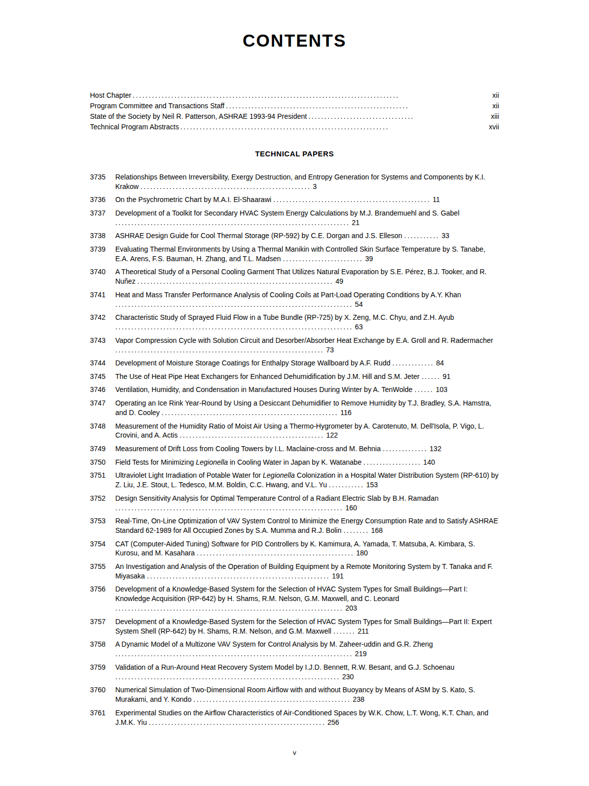CONTENTS
Host Chapter................................................................................... xii
Program Committee and Transactions Staff......................................................... xii
State of the Society by Neil R. Patterson, ASHRAE 1993-94 President................................. xiii
Technical Program Abstracts................................................................. xvii
TECHNICAL PAPERS
| 3735 | Relationships Between Irreversibility, Exergy Destruction, and Entropy Generation for Systems and Components by K.I. Krakow ..................................................... 3 |
| 3736 | On the Psychrometric Chart by M.A.I. El-Shaarawi ................................................. 11 |
| 3737 | Development of a Toolkit for Secondary HVAC System Energy Calculations by M.J. Brandemuehl and S. Gabel ......................................................................... 21 |
| 3738 | ASHRAE Design Guide for Cool Thermal Storage (RP-592) by C.E. Dorgan and J.S. Elleson ........... 33 |
| 3739 | Evaluating Thermal Environments by Using a Thermal Manikin with Controlled Skin Surface Temperature by S. Tanabe, E.A. Arens, F.S. Bauman, H. Zhang, and T.L. Madsen ......................... 39 |
| 3740 | A Theoretical Study of a Personal Cooling Garment That Utilizes Natural Evaporation by S.E. Pérez, B.J. Tooker, and R. Nuñez ............................................................. 49 |
| 3741 | Heat and Mass Transfer Performance Analysis of Cooling Coils at Part-Load Operating Conditions by A.Y. Khan .......................................................................... 54 |
| 3742 | Characteristic Study of Sprayed Fluid Flow in a Tube Bundle (RP-725) by X. Zeng, M.C. Chyu, and Z.H. Ayub .......................................................................... 63 |
| 3743 | Vapor Compression Cycle with Solution Circuit and Desorber/Absorber Heat Exchange by E.A. Groll and R. Radermacher ................................................................. 73 |
| 3744 | Development of Moisture Storage Coatings for Enthalpy Storage Wallboard by A.F. Rudd ............. 84 |
| 3745 | The Use of Heat Pipe Heat Exchangers for Enhanced Dehumidification by J.M. Hill and S.M. Jeter ...... 91 |
| 3746 | Ventilation, Humidity, and Condensation in Manufactured Houses During Winter by A. TenWolde ...... 103 |
| 3747 | Operating an Ice Rink Year-Round by Using a Desiccant Dehumidifier to Remove Humidity by T.J. Bradley, S.A. Hamstra, and D. Cooley ....................................................... 116 |
| 3748 | Measurement of the Humidity Ratio of Moist Air Using a Thermo-Hygrometer by A. Carotenuto, M. Dell'Isola, P. Vigo, L. Crovini, and A. Actis ............................................. 122 |
| 3749 | Measurement of Drift Loss from Cooling Towers by I.L. Maclaine-cross and M. Behnia .............. 132 |
| 3750 | Field Tests for Minimizing Legionella in Cooling Water in Japan by K. Watanabe .................. 140 |
| 3751 | Ultraviolet Light Irradiation of Potable Water for Legionella Colonization in a Hospital Water Distribution System (RP-610) by Z. Liu, J.E. Stout, L. Tedesco, M.M. Boldin, C.C. Hwang, and V.L. Yu ........... 153 |
| 3752 | Design Sensitivity Analysis for Optimal Temperature Control of a Radiant Electric Slab by B.H. Ramadan ....................................................................... 160 |
| 3753 | Real-Time, On-Line Optimization of VAV System Control to Minimize the Energy Consumption Rate and to Satisfy ASHRAE Standard 62-1989 for All Occupied Zones by S.A. Mumma and R.J. Bolin ........ 168 |
| 3754 | CAT (Computer-Aided Tuning) Software for PID Controllers by K. Kamimura, A. Yamada, T. Matsuba, A. Kimbara, S. Kurosu, and M. Kasahara ................................................. 180 |
| 3755 | An Investigation and Analysis of the Operation of Building Equipment by a Remote Monitoring System by T. Tanaka and F. Miyasaka ......................................................... 191 |
| 3756 | Development of a Knowledge-Based System for the Selection of HVAC System Types for Small Buildings—Part I: Knowledge Acquisition (RP-642) by H. Shams, R.M. Nelson, G.M. Maxwell, and C. Leonard ....................................................................... 203 |
| 3757 | Development of a Knowledge-Based System for the Selection of HVAC System Types for Small Buildings—Part II: Expert System Shell (RP-642) by H. Shams, R.M. Nelson, and G.M. Maxwell ....... 211 |
| 3758 | A Dynamic Model of a Multizone VAV System for Control Analysis by M. Zaheer-uddin and G.R. Zheng .......................................................................... 219 |
| 3759 | Validation of a Run-Around Heat Recovery System Model by I.J.D. Bennett, R.W. Besant, and G.J. Schoenau ...................................................................... 230 |
| 3760 | Numerical Simulation of Two-Dimensional Room Airflow with and without Buoyancy by Means of ASM by S. Kato, S. Murakami, and Y. Kondo ................................................. 238 |
| 3761 | Experimental Studies on the Airflow Characteristics of Air-Conditioned Spaces by W.K. Chow, L.T. Wong, K.T. Chan, and J.M.K. Yiu ....................................................... 256 |
v